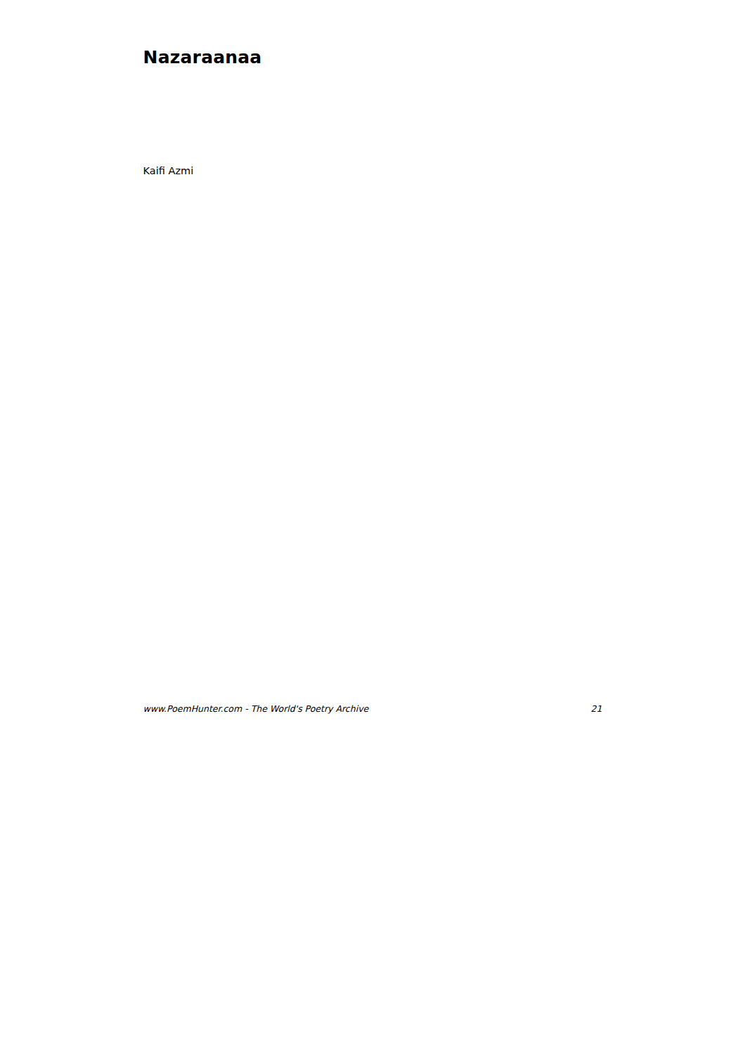Nazaraanaa
Kaifi Azmi
www.PoemHunter.com - The World's Poetry Archive 21